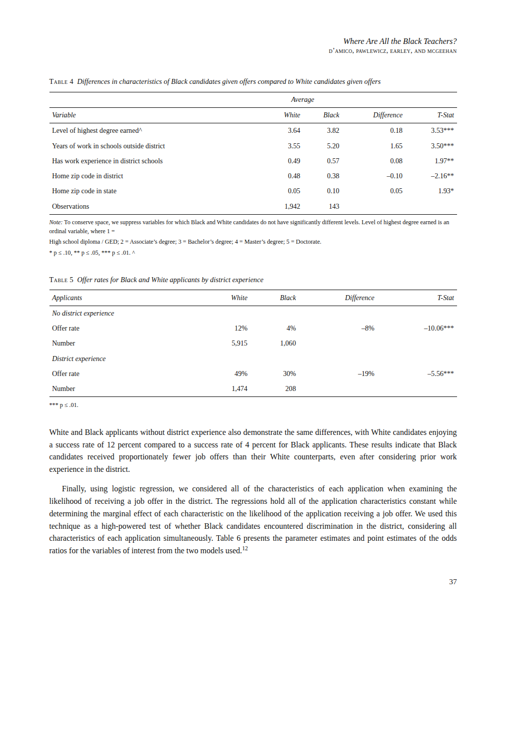Where Are All the Black Teachers?
d’amico, pawlewicz, earley, and mcgeehan
Table 4 Differences in characteristics of Black candidates given offers compared to White candidates given offers
| | Average | | |
| --- | --- | --- | --- |
| Variable | White | Black | Difference | T-Stat |
| Level of highest degree earned^ | 3.64 | 3.82 | 0.18 | 3.53*** |
| Years of work in schools outside district | 3.55 | 5.20 | 1.65 | 3.50*** |
| Has work experience in district schools | 0.49 | 0.57 | 0.08 | 1.97** |
| Home zip code in district | 0.48 | 0.38 | –0.10 | –2.16** |
| Home zip code in state | 0.05 | 0.10 | 0.05 | 1.93* |
| Observations | 1,942 | 143 | | |
Note: To conserve space, we suppress variables for which Black and White candidates do not have significantly different levels. Level of highest degree earned is an ordinal variable, where 1 =
High school diploma / GED; 2 = Associate’s degree; 3 = Bachelor’s degree; 4 = Master’s degree; 5 = Doctorate.
* p ≤ .10, ** p ≤ .05, *** p ≤ .01. ^
Table 5 Offer rates for Black and White applicants by district experience
| Applicants | White | Black | Difference | T-Stat |
| --- | --- | --- | --- | --- |
| No district experience | | | | |
| Offer rate | 12% | 4% | –8% | –10.06*** |
| Number | 5,915 | 1,060 | | |
| District experience | | | | |
| Offer rate | 49% | 30% | –19% | –5.56*** |
| Number | 1,474 | 208 | | |
*** p ≤ .01.
White and Black applicants without district experience also demonstrate the same differences, with White candidates enjoying a success rate of 12 percent compared to a success rate of 4 percent for Black applicants. These results indicate that Black candidates received proportionately fewer job offers than their White counterparts, even after considering prior work experience in the district.
Finally, using logistic regression, we considered all of the characteristics of each application when examining the likelihood of receiving a job offer in the district. The regressions hold all of the application characteristics constant while determining the marginal effect of each characteristic on the likelihood of the application receiving a job offer. We used this technique as a high-powered test of whether Black candidates encountered discrimination in the district, considering all characteristics of each application simultaneously. Table 6 presents the parameter estimates and point estimates of the odds ratios for the variables of interest from the two models used.12
37